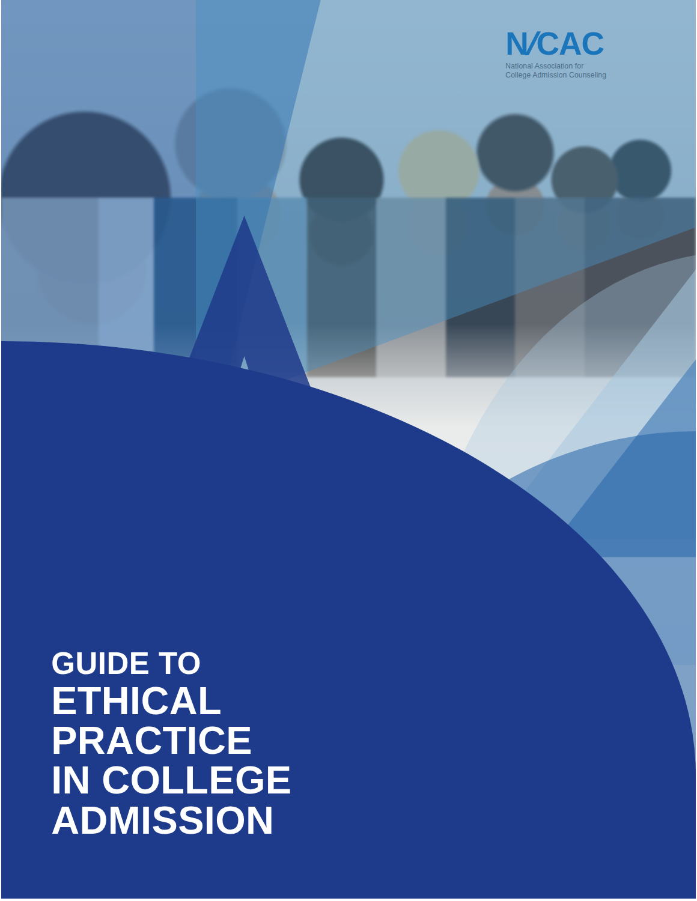N/CAC
National Association for
College Admission Counseling
GUIDE TO
ETHICAL PRACTICE IN COLLEGE ADMISSION